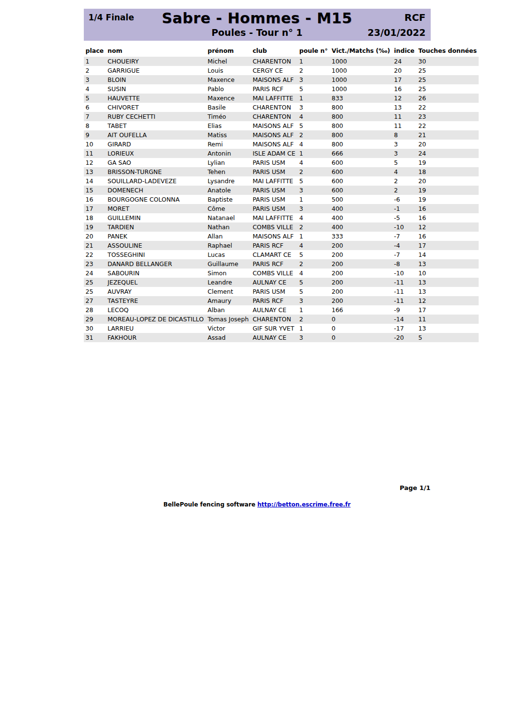1/4 Finale
Sabre - Hommes - M15
Poules - Tour n° 1
RCF
23/01/2022
| place | nom | prénom | club | poule n° | Vict./Matchs (‰) | indice | Touches données |
| --- | --- | --- | --- | --- | --- | --- | --- |
| 1 | CHOUEIRY | Michel | CHARENTON | 1 | 1000 | 24 | 30 |
| 2 | GARRIGUE | Louis | CERGY CE | 2 | 1000 | 20 | 25 |
| 3 | BLOIN | Maxence | MAISONS ALF | 3 | 1000 | 17 | 25 |
| 4 | SUSIN | Pablo | PARIS RCF | 5 | 1000 | 16 | 25 |
| 5 | HAUVETTE | Maxence | MAI LAFFITTE | 1 | 833 | 12 | 26 |
| 6 | CHIVORET | Basile | CHARENTON | 3 | 800 | 13 | 22 |
| 7 | RUBY CECHETTI | Timéo | CHARENTON | 4 | 800 | 11 | 23 |
| 8 | TABET | Elias | MAISONS ALF | 5 | 800 | 11 | 22 |
| 9 | AIT OUFELLA | Matiss | MAISONS ALF | 2 | 800 | 8 | 21 |
| 10 | GIRARD | Remi | MAISONS ALF | 4 | 800 | 3 | 20 |
| 11 | LORIEUX | Antonin | ISLE ADAM CE | 1 | 666 | 3 | 24 |
| 12 | GA SAO | Lylian | PARIS USM | 4 | 600 | 5 | 19 |
| 13 | BRISSON-TURGNE | Tehen | PARIS USM | 2 | 600 | 4 | 18 |
| 14 | SOUILLARD-LADEVEZE | Lysandre | MAI LAFFITTE | 5 | 600 | 2 | 20 |
| 15 | DOMENECH | Anatole | PARIS USM | 3 | 600 | 2 | 19 |
| 16 | BOURGOGNE COLONNA | Baptiste | PARIS USM | 1 | 500 | -6 | 19 |
| 17 | MORET | Côme | PARIS USM | 3 | 400 | -1 | 16 |
| 18 | GUILLEMIN | Natanael | MAI LAFFITTE | 4 | 400 | -5 | 16 |
| 19 | TARDIEN | Nathan | COMBS VILLE | 2 | 400 | -10 | 12 |
| 20 | PANEK | Allan | MAISONS ALF | 1 | 333 | -7 | 16 |
| 21 | ASSOULINE | Raphael | PARIS RCF | 4 | 200 | -4 | 17 |
| 22 | TOSSEGHINI | Lucas | CLAMART CE | 5 | 200 | -7 | 14 |
| 23 | DANARD BELLANGER | Guillaume | PARIS RCF | 2 | 200 | -8 | 13 |
| 24 | SABOURIN | Simon | COMBS VILLE | 4 | 200 | -10 | 10 |
| 25 | JEZEQUEL | Leandre | AULNAY CE | 5 | 200 | -11 | 13 |
| 25 | AUVRAY | Clement | PARIS USM | 5 | 200 | -11 | 13 |
| 27 | TASTEYRE | Amaury | PARIS RCF | 3 | 200 | -11 | 12 |
| 28 | LECOQ | Alban | AULNAY CE | 1 | 166 | -9 | 17 |
| 29 | MOREAU-LOPEZ DE DICASTILLO | Tomas Joseph | CHARENTON | 2 | 0 | -14 | 11 |
| 30 | LARRIEU | Victor | GIF SUR YVET | 1 | 0 | -17 | 13 |
| 31 | FAKHOUR | Assad | AULNAY CE | 3 | 0 | -20 | 5 |
Page 1/1
BellePoule fencing software http://betton.escrime.free.fr